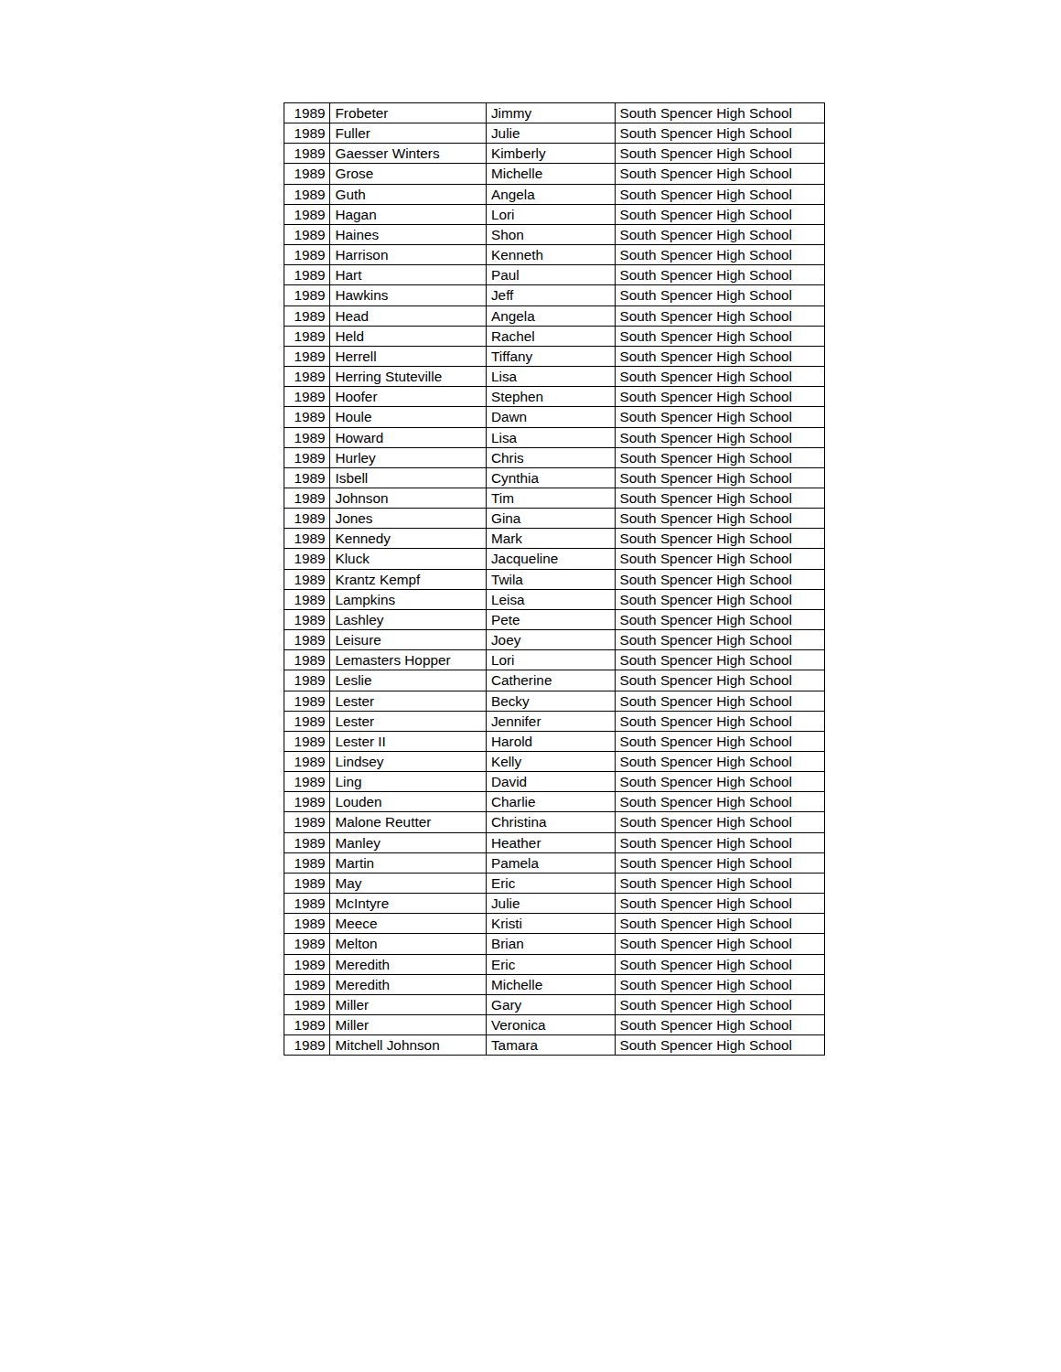| | 1989 | Frobeter | Jimmy | South Spencer High School |
| | 1989 | Fuller | Julie | South Spencer High School |
| | 1989 | Gaesser Winters | Kimberly | South Spencer High School |
| | 1989 | Grose | Michelle | South Spencer High School |
| | 1989 | Guth | Angela | South Spencer High School |
| | 1989 | Hagan | Lori | South Spencer High School |
| | 1989 | Haines | Shon | South Spencer High School |
| | 1989 | Harrison | Kenneth | South Spencer High School |
| | 1989 | Hart | Paul | South Spencer High School |
| | 1989 | Hawkins | Jeff | South Spencer High School |
| | 1989 | Head | Angela | South Spencer High School |
| | 1989 | Held | Rachel | South Spencer High School |
| | 1989 | Herrell | Tiffany | South Spencer High School |
| | 1989 | Herring Stuteville | Lisa | South Spencer High School |
| | 1989 | Hoofer | Stephen | South Spencer High School |
| | 1989 | Houle | Dawn | South Spencer High School |
| | 1989 | Howard | Lisa | South Spencer High School |
| | 1989 | Hurley | Chris | South Spencer High School |
| | 1989 | Isbell | Cynthia | South Spencer High School |
| | 1989 | Johnson | Tim | South Spencer High School |
| | 1989 | Jones | Gina | South Spencer High School |
| | 1989 | Kennedy | Mark | South Spencer High School |
| | 1989 | Kluck | Jacqueline | South Spencer High School |
| | 1989 | Krantz Kempf | Twila | South Spencer High School |
| | 1989 | Lampkins | Leisa | South Spencer High School |
| | 1989 | Lashley | Pete | South Spencer High School |
| | 1989 | Leisure | Joey | South Spencer High School |
| | 1989 | Lemasters Hopper | Lori | South Spencer High School |
| | 1989 | Leslie | Catherine | South Spencer High School |
| | 1989 | Lester | Becky | South Spencer High School |
| | 1989 | Lester | Jennifer | South Spencer High School |
| | 1989 | Lester II | Harold | South Spencer High School |
| | 1989 | Lindsey | Kelly | South Spencer High School |
| | 1989 | Ling | David | South Spencer High School |
| | 1989 | Louden | Charlie | South Spencer High School |
| | 1989 | Malone Reutter | Christina | South Spencer High School |
| | 1989 | Manley | Heather | South Spencer High School |
| | 1989 | Martin | Pamela | South Spencer High School |
| | 1989 | May | Eric | South Spencer High School |
| | 1989 | McIntyre | Julie | South Spencer High School |
| | 1989 | Meece | Kristi | South Spencer High School |
| | 1989 | Melton | Brian | South Spencer High School |
| | 1989 | Meredith | Eric | South Spencer High School |
| | 1989 | Meredith | Michelle | South Spencer High School |
| | 1989 | Miller | Gary | South Spencer High School |
| | 1989 | Miller | Veronica | South Spencer High School |
| | 1989 | Mitchell Johnson | Tamara | South Spencer High School |